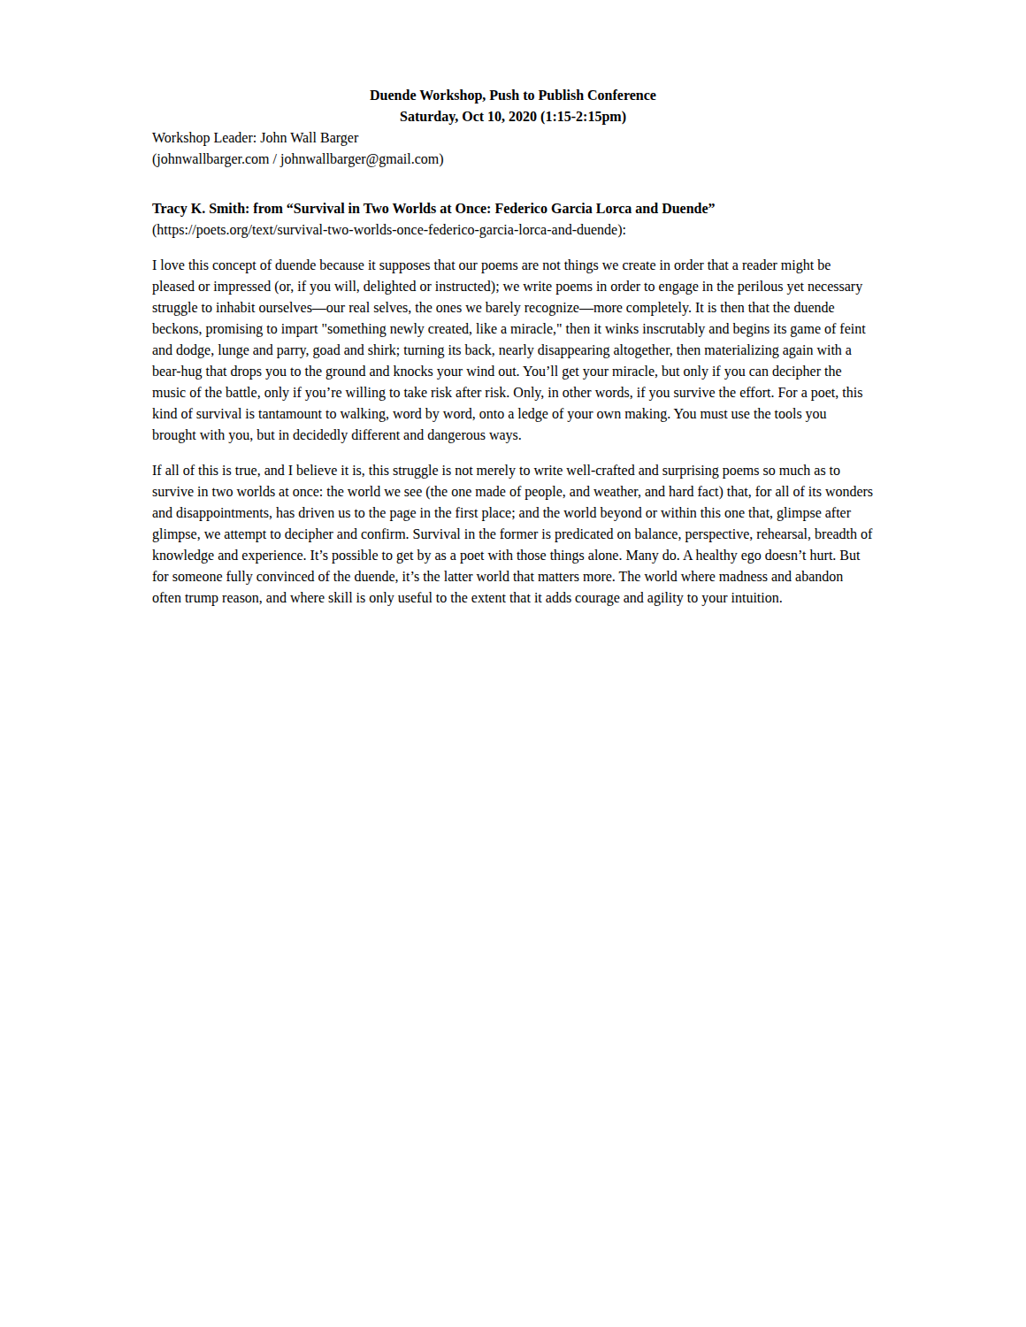Duende Workshop, Push to Publish Conference
Saturday, Oct 10, 2020 (1:15-2:15pm)
Workshop Leader: John Wall Barger
(johnwallbarger.com / johnwallbarger@gmail.com)
Tracy K. Smith: from “Survival in Two Worlds at Once: Federico Garcia Lorca and Duende” (https://poets.org/text/survival-two-worlds-once-federico-garcia-lorca-and-duende):
I love this concept of duende because it supposes that our poems are not things we create in order that a reader might be pleased or impressed (or, if you will, delighted or instructed); we write poems in order to engage in the perilous yet necessary struggle to inhabit ourselves—our real selves, the ones we barely recognize—more completely. It is then that the duende beckons, promising to impart "something newly created, like a miracle," then it winks inscrutably and begins its game of feint and dodge, lunge and parry, goad and shirk; turning its back, nearly disappearing altogether, then materializing again with a bear-hug that drops you to the ground and knocks your wind out. You’ll get your miracle, but only if you can decipher the music of the battle, only if you’re willing to take risk after risk. Only, in other words, if you survive the effort. For a poet, this kind of survival is tantamount to walking, word by word, onto a ledge of your own making. You must use the tools you brought with you, but in decidedly different and dangerous ways.
If all of this is true, and I believe it is, this struggle is not merely to write well-crafted and surprising poems so much as to survive in two worlds at once: the world we see (the one made of people, and weather, and hard fact) that, for all of its wonders and disappointments, has driven us to the page in the first place; and the world beyond or within this one that, glimpse after glimpse, we attempt to decipher and confirm. Survival in the former is predicated on balance, perspective, rehearsal, breadth of knowledge and experience. It’s possible to get by as a poet with those things alone. Many do. A healthy ego doesn’t hurt. But for someone fully convinced of the duende, it’s the latter world that matters more. The world where madness and abandon often trump reason, and where skill is only useful to the extent that it adds courage and agility to your intuition.